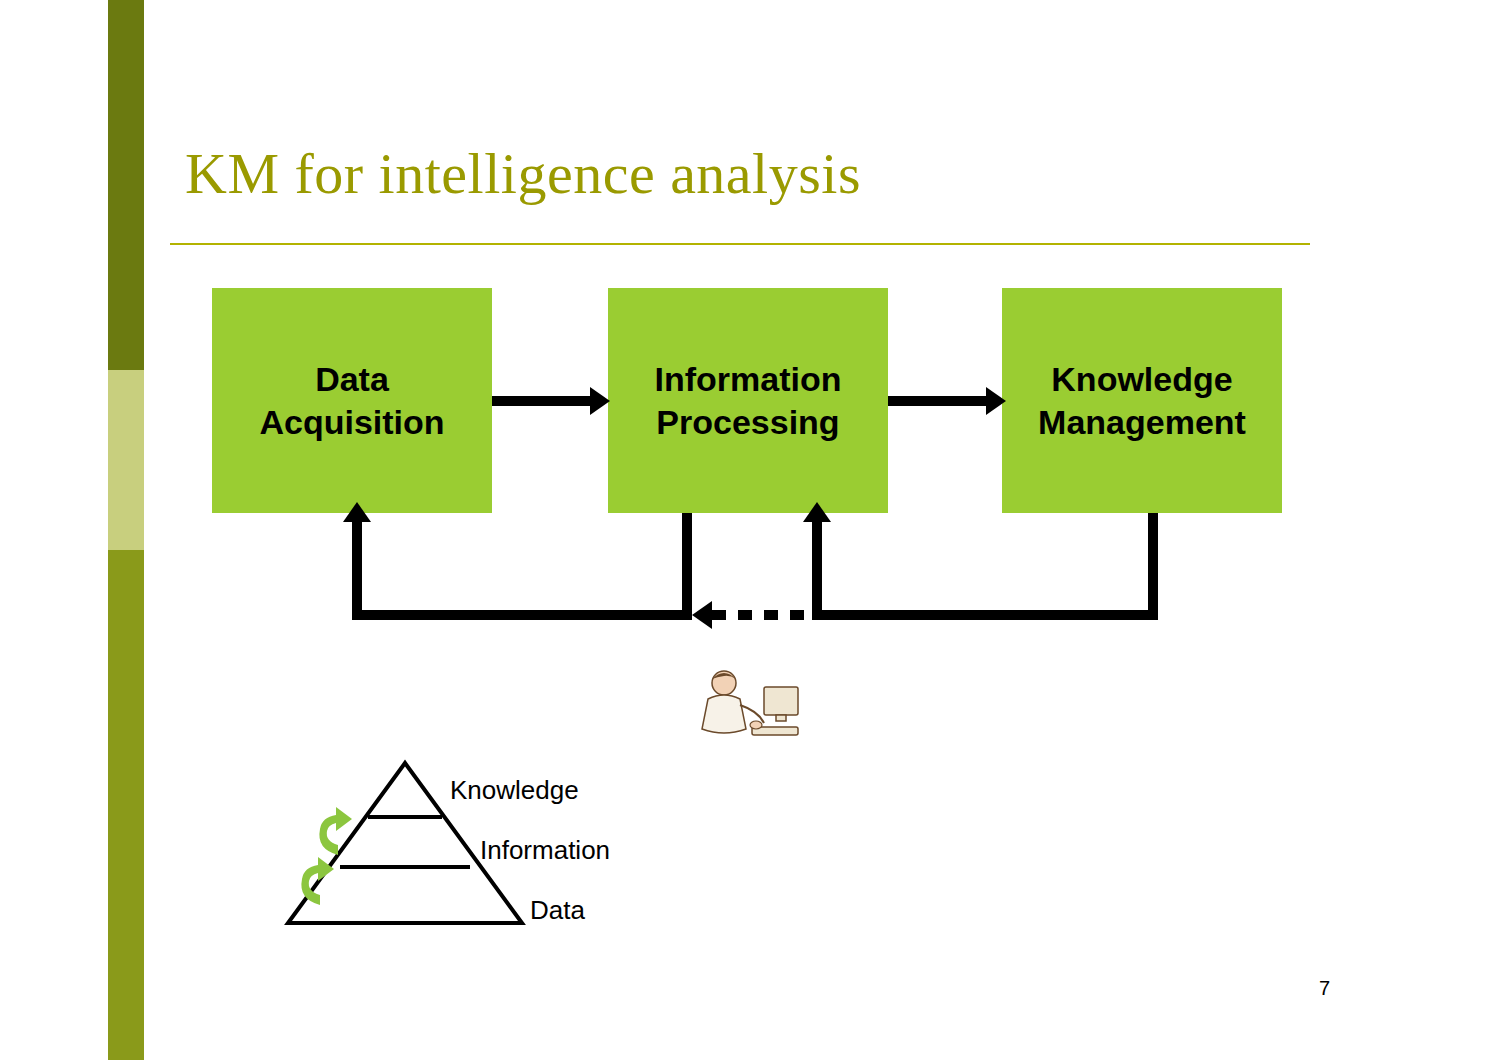KM for intelligence analysis
Data
Acquisition
Information
Processing
Knowledge
Management
Knowledge
Information
Data
7